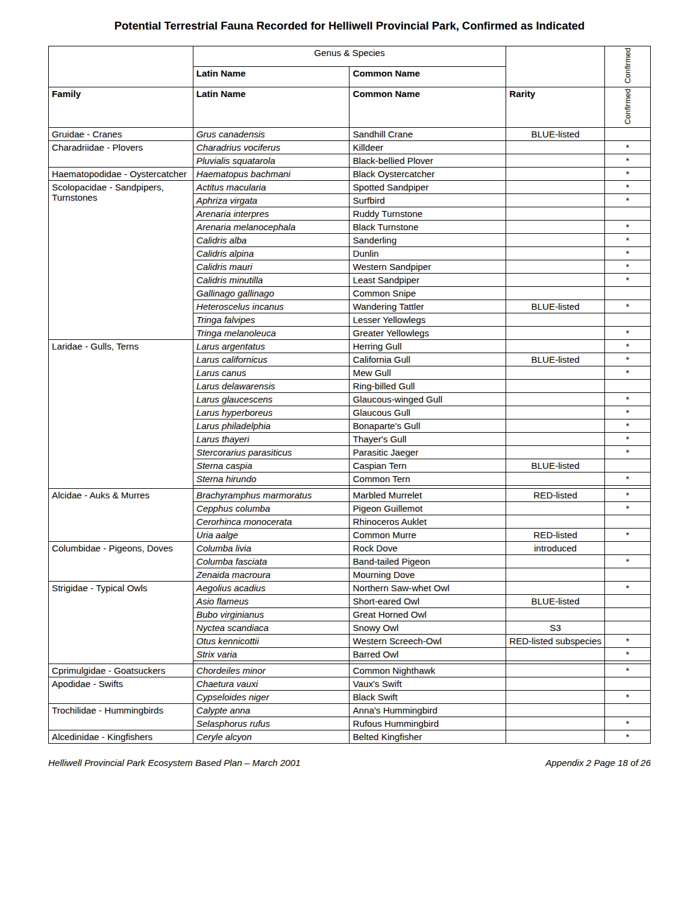Potential Terrestrial Fauna Recorded for Helliwell Provincial Park, Confirmed as Indicated
| | Genus & Species | | Confirmed |
| --- | --- | --- | --- |
| Latin Name | Common Name |
| Family | Latin Name | Common Name | Rarity | Confirmed |
| Gruidae - Cranes | Grus canadensis | Sandhill Crane | BLUE-listed | |
| Charadriidae - Plovers | Charadrius vociferus | Killdeer | | * |
| Pluvialis squatarola | Black-bellied Plover | | * |
| Haematopodidae - Oystercatcher | Haematopus bachmani | Black Oystercatcher | | * |
| Scolopacidae - Sandpipers, Turnstones | Actitus macularia | Spotted Sandpiper | | * |
| Aphriza virgata | Surfbird | | * |
| Arenaria interpres | Ruddy Turnstone | | |
| Arenaria melanocephala | Black Turnstone | | * |
| Calidris alba | Sanderling | | * |
| Calidris alpina | Dunlin | | * |
| Calidris mauri | Western Sandpiper | | * |
| Calidris minutilla | Least Sandpiper | | * |
| Gallinago gallinago | Common Snipe | | |
| Heteroscelus incanus | Wandering Tattler | BLUE-listed | * |
| Tringa falvipes | Lesser Yellowlegs | | |
| Tringa melanoleuca | Greater Yellowlegs | | * |
| Laridae - Gulls, Terns | Larus argentatus | Herring Gull | | * |
| Larus californicus | California Gull | BLUE-listed | * |
| Larus canus | Mew Gull | | * |
| Larus delawarensis | Ring-billed Gull | | |
| Larus glaucescens | Glaucous-winged Gull | | * |
| Larus hyperboreus | Glaucous Gull | | * |
| Larus philadelphia | Bonaparte's Gull | | * |
| Larus thayeri | Thayer's Gull | | * |
| Stercorarius parasiticus | Parasitic Jaeger | | * |
| Sterna caspia | Caspian Tern | BLUE-listed | |
| Sterna hirundo | Common Tern | | * |
| Alcidae - Auks & Murres | Brachyramphus marmoratus | Marbled Murrelet | RED-listed | * |
| Cepphus columba | Pigeon Guillemot | | * |
| Cerorhinca monocerata | Rhinoceros Auklet | | |
| Uria aalge | Common Murre | RED-listed | * |
| Columbidae - Pigeons, Doves | Columba livia | Rock Dove | introduced | |
| Columba fasciata | Band-tailed Pigeon | | * |
| Zenaida macroura | Mourning Dove | | |
| Strigidae - Typical Owls | Aegolius acadius | Northern Saw-whet Owl | | * |
| Asio flameus | Short-eared Owl | BLUE-listed | |
| Bubo virginianus | Great Horned Owl | | |
| Nyctea scandiaca | Snowy Owl | S3 | |
| Otus kennicottii | Western Screech-Owl | RED-listed subspecies | * |
| Strix varia | Barred Owl | | * |
| Cprimulgidae - Goatsuckers | Chordeiles minor | Common Nighthawk | | * |
| Apodidae - Swifts | Chaetura vauxi | Vaux's Swift | | |
| Cypseloides niger | Black Swift | | * |
| Trochilidae - Hummingbirds | Calypte anna | Anna's Hummingbird | | |
| Selasphorus rufus | Rufous Hummingbird | | * |
| Alcedinidae - Kingfishers | Ceryle alcyon | Belted Kingfisher | | * |
Helliwell Provincial Park Ecosystem Based Plan – March 2001 Appendix 2 Page 18 of 26